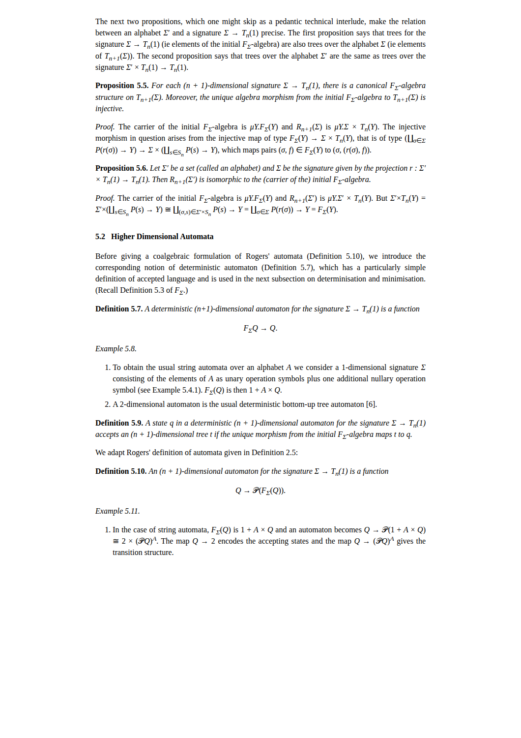The next two propositions, which one might skip as a pedantic technical interlude, make the relation between an alphabet Σ′ and a signature Σ → Tn(1) precise. The first proposition says that trees for the signature Σ → Tn(1) (ie elements of the initial FΣ-algebra) are also trees over the alphabet Σ (ie elements of Tn+1(Σ)). The second proposition says that trees over the alphabet Σ′ are the same as trees over the signature Σ′ × Tn(1) → Tn(1).
Proposition 5.5. For each (n + 1)-dimensional signature Σ → Tn(1), there is a canonical FΣ-algebra structure on Tn+1(Σ). Moreover, the unique algebra morphism from the initial FΣ-algebra to Tn+1(Σ) is injective.
Proof. The carrier of the initial FΣ-algebra is μY.FΣ(Y) and Rn+1(Σ) is μY.Σ × Tn(Y). The injective morphism in question arises from the injective map of type FΣ(Y) → Σ × Tn(Y), that is of type (∐σ∈Σ P(r(σ)) → Y) → Σ × (∐s∈Sn P(s) → Y), which maps pairs (σ, f) ∈ FΣ(Y) to (σ, (r(σ), f)).
Proposition 5.6. Let Σ′ be a set (called an alphabet) and Σ be the signature given by the projection r : Σ′ × Tn(1) → Tn(1). Then Rn+1(Σ′) is isomorphic to the (carrier of the) initial FΣ-algebra.
Proof. The carrier of the initial FΣ-algebra is μY.FΣ(Y) and Rn+1(Σ′) is μY.Σ′ × Tn(Y). But Σ′×Tn(Y) = Σ′×(∐s∈Sn P(s) → Y) ≅ ∐(σ,s)∈Σ′×Sn P(s) → Y = ∐σ∈Σ P(r(σ)) → Y = FΣ(Y).
5.2 Higher Dimensional Automata
Before giving a coalgebraic formulation of Rogers' automata (Definition 5.10), we introduce the corresponding notion of deterministic automaton (Definition 5.7), which has a particularly simple definition of accepted language and is used in the next subsection on determinisation and minimisation. (Recall Definition 5.3 of FΣ.)
Definition 5.7. A deterministic (n+1)-dimensional automaton for the signature Σ → Tn(1) is a function
FΣQ → Q.
Example 5.8.
To obtain the usual string automata over an alphabet A we consider a 1-dimensional signature Σ consisting of the elements of A as unary operation symbols plus one additional nullary operation symbol (see Example 5.4.1). FΣ(Q) is then 1 + A × Q.
A 2-dimensional automaton is the usual deterministic bottom-up tree automaton [6].
Definition 5.9. A state q in a deterministic (n + 1)-dimensional automaton for the signature Σ → Tn(1) accepts an (n + 1)-dimensional tree t if the unique morphism from the initial FΣ-algebra maps t to q.
We adapt Rogers' definition of automata given in Definition 2.5:
Definition 5.10. An (n + 1)-dimensional automaton for the signature Σ → Tn(1) is a function
Q → 𝒫(FΣ(Q)).
Example 5.11.
In the case of string automata, FΣ(Q) is 1 + A × Q and an automaton becomes Q → 𝒫(1 + A × Q) ≅ 2 × (𝒫Q)A. The map Q → 2 encodes the accepting states and the map Q → (𝒫Q)A gives the transition structure.